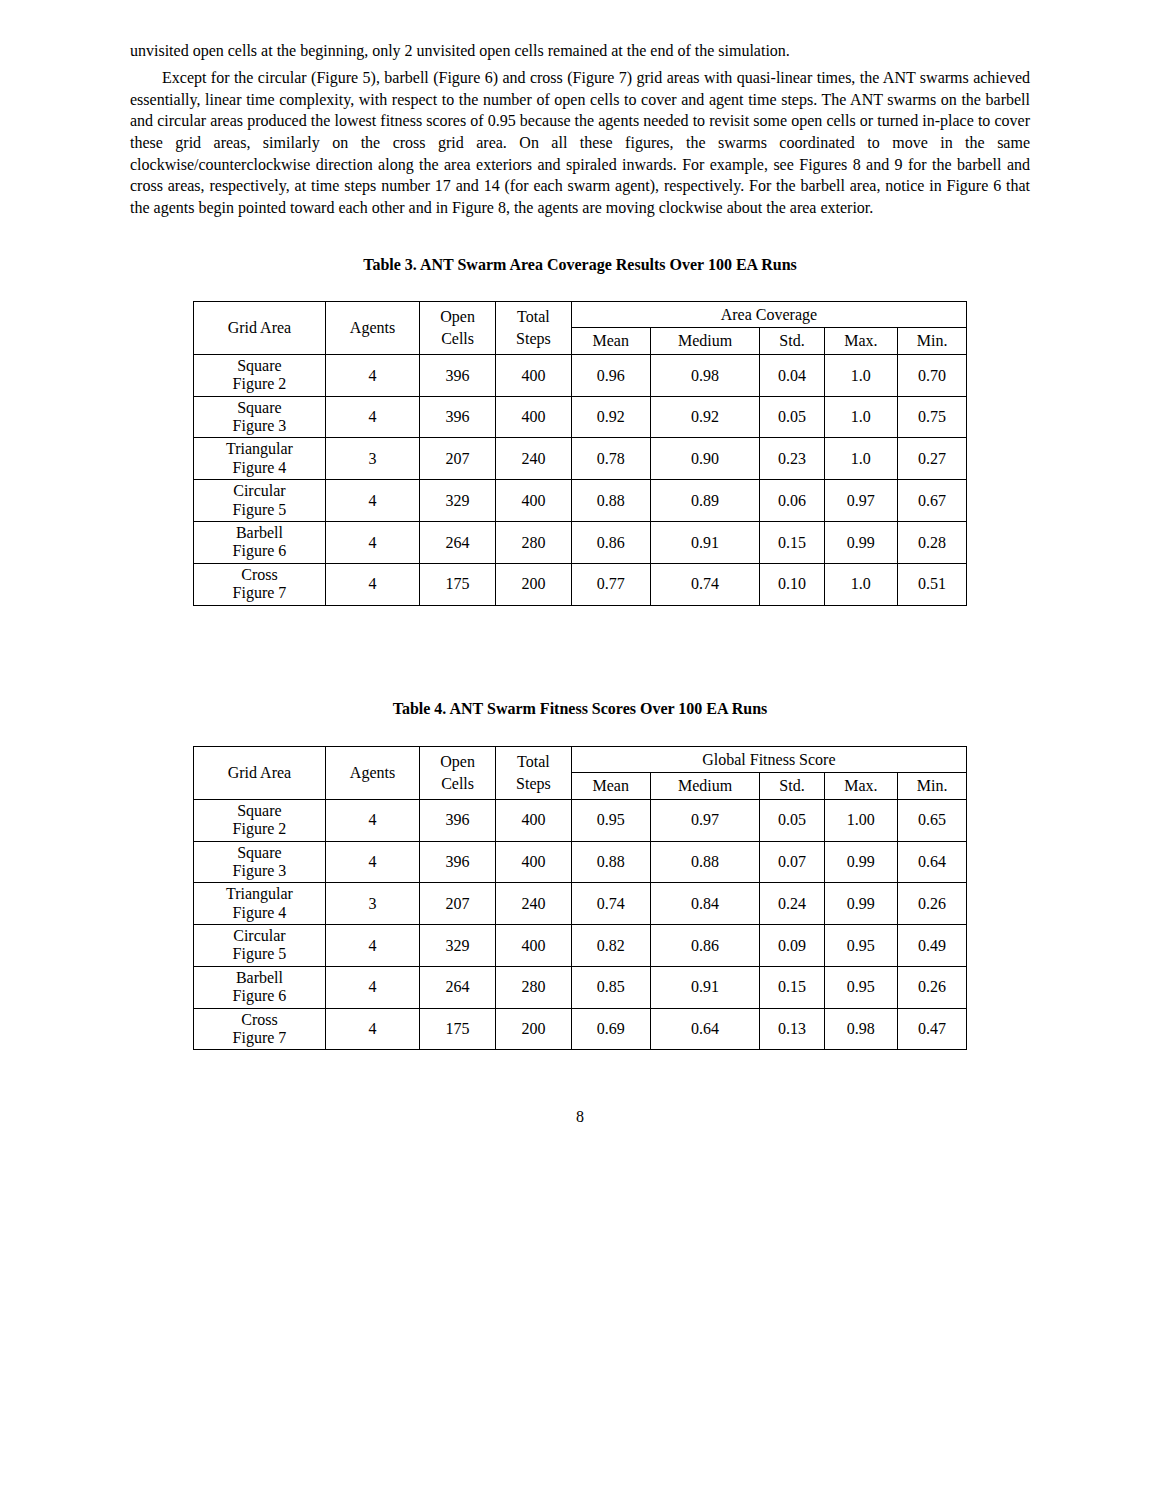unvisited open cells at the beginning, only 2 unvisited open cells remained at the end of the simulation.
Except for the circular (Figure 5), barbell (Figure 6) and cross (Figure 7) grid areas with quasi-linear times, the ANT swarms achieved essentially, linear time complexity, with respect to the number of open cells to cover and agent time steps. The ANT swarms on the barbell and circular areas produced the lowest fitness scores of 0.95 because the agents needed to revisit some open cells or turned in-place to cover these grid areas, similarly on the cross grid area. On all these figures, the swarms coordinated to move in the same clockwise/counterclockwise direction along the area exteriors and spiraled inwards. For example, see Figures 8 and 9 for the barbell and cross areas, respectively, at time steps number 17 and 14 (for each swarm agent), respectively. For the barbell area, notice in Figure 6 that the agents begin pointed toward each other and in Figure 8, the agents are moving clockwise about the area exterior.
Table 3. ANT Swarm Area Coverage Results Over 100 EA Runs
| Grid Area | Agents | Open Cells | Total Steps | Area Coverage |
| Mean | Medium | Std. | Max. | Min. |
| Square Figure 2 | 4 | 396 | 400 | 0.96 | 0.98 | 0.04 | 1.0 | 0.70 |
| Square Figure 3 | 4 | 396 | 400 | 0.92 | 0.92 | 0.05 | 1.0 | 0.75 |
| Triangular Figure 4 | 3 | 207 | 240 | 0.78 | 0.90 | 0.23 | 1.0 | 0.27 |
| Circular Figure 5 | 4 | 329 | 400 | 0.88 | 0.89 | 0.06 | 0.97 | 0.67 |
| Barbell Figure 6 | 4 | 264 | 280 | 0.86 | 0.91 | 0.15 | 0.99 | 0.28 |
| Cross Figure 7 | 4 | 175 | 200 | 0.77 | 0.74 | 0.10 | 1.0 | 0.51 |
Table 4. ANT Swarm Fitness Scores Over 100 EA Runs
| Grid Area | Agents | Open Cells | Total Steps | Global Fitness Score |
| Mean | Medium | Std. | Max. | Min. |
| Square Figure 2 | 4 | 396 | 400 | 0.95 | 0.97 | 0.05 | 1.00 | 0.65 |
| Square Figure 3 | 4 | 396 | 400 | 0.88 | 0.88 | 0.07 | 0.99 | 0.64 |
| Triangular Figure 4 | 3 | 207 | 240 | 0.74 | 0.84 | 0.24 | 0.99 | 0.26 |
| Circular Figure 5 | 4 | 329 | 400 | 0.82 | 0.86 | 0.09 | 0.95 | 0.49 |
| Barbell Figure 6 | 4 | 264 | 280 | 0.85 | 0.91 | 0.15 | 0.95 | 0.26 |
| Cross Figure 7 | 4 | 175 | 200 | 0.69 | 0.64 | 0.13 | 0.98 | 0.47 |
8